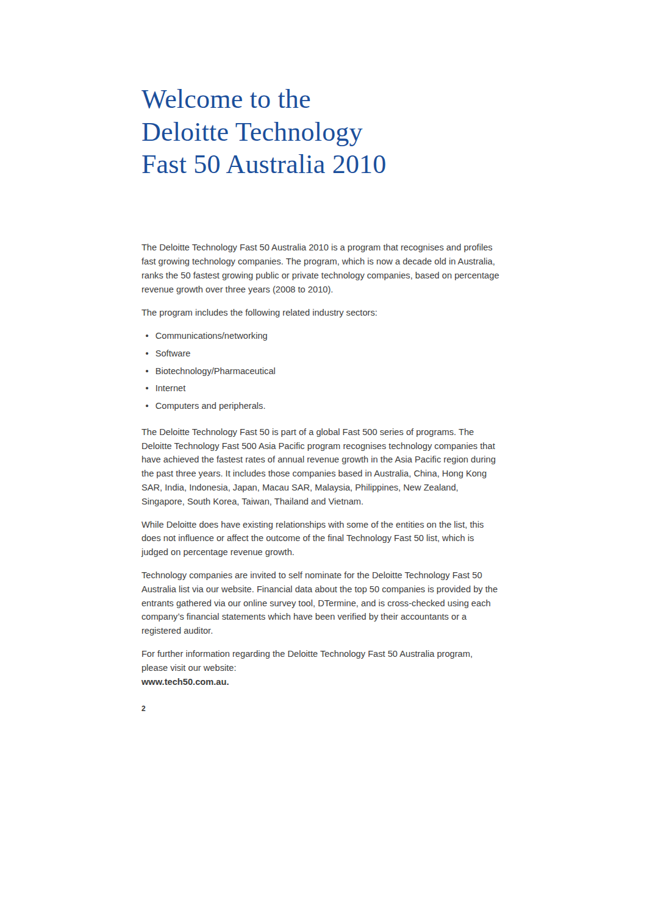Welcome to the
Deloitte Technology
Fast 50 Australia 2010
The Deloitte Technology Fast 50 Australia 2010 is a program that recognises and profiles fast growing technology companies. The program, which is now a decade old in Australia, ranks the 50 fastest growing public or private technology companies, based on percentage revenue growth over three years (2008 to 2010).
The program includes the following related industry sectors:
Communications/networking
Software
Biotechnology/Pharmaceutical
Internet
Computers and peripherals.
The Deloitte Technology Fast 50 is part of a global Fast 500 series of programs. The Deloitte Technology Fast 500 Asia Pacific program recognises technology companies that have achieved the fastest rates of annual revenue growth in the Asia Pacific region during the past three years. It includes those companies based in Australia, China, Hong Kong SAR, India, Indonesia, Japan, Macau SAR, Malaysia, Philippines, New Zealand, Singapore, South Korea, Taiwan, Thailand and Vietnam.
While Deloitte does have existing relationships with some of the entities on the list, this does not influence or affect the outcome of the final Technology Fast 50 list, which is judged on percentage revenue growth.
Technology companies are invited to self nominate for the Deloitte Technology Fast 50 Australia list via our website. Financial data about the top 50 companies is provided by the entrants gathered via our online survey tool, DTermine, and is cross-checked using each company’s financial statements which have been verified by their accountants or a registered auditor.
For further information regarding the Deloitte Technology Fast 50 Australia program, please visit our website:
www.tech50.com.au.
2